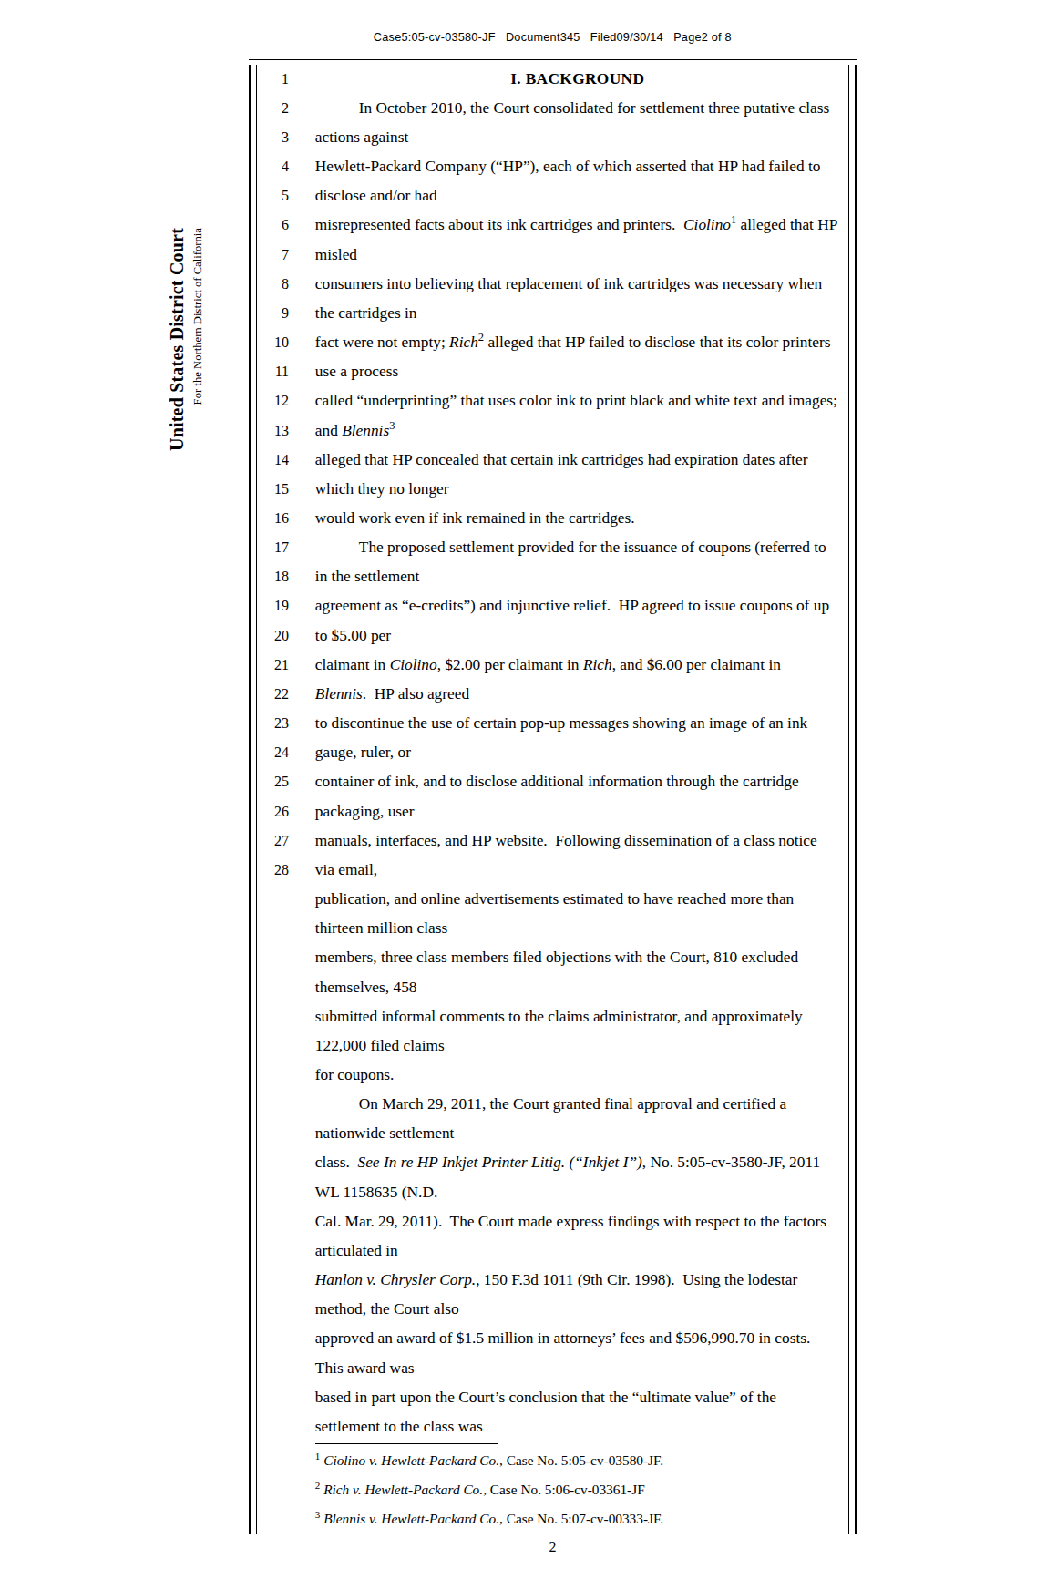Case5:05-cv-03580-JF Document345 Filed09/30/14 Page2 of 8
United States District Court For the Northern District of California
1
2
3
4
5
6
7
8
9
10
11
12
13
14
15
16
17
18
19
20
21
22
23
24
25
26
27
28
I. BACKGROUND
In October 2010, the Court consolidated for settlement three putative class actions against
Hewlett-Packard Company (“HP”), each of which asserted that HP had failed to disclose and/or had
misrepresented facts about its ink cartridges and printers. Ciolino1 alleged that HP misled
consumers into believing that replacement of ink cartridges was necessary when the cartridges in
fact were not empty; Rich2 alleged that HP failed to disclose that its color printers use a process
called “underprinting” that uses color ink to print black and white text and images; and Blennis3
alleged that HP concealed that certain ink cartridges had expiration dates after which they no longer
would work even if ink remained in the cartridges.
The proposed settlement provided for the issuance of coupons (referred to in the settlement
agreement as “e-credits”) and injunctive relief. HP agreed to issue coupons of up to $5.00 per
claimant in Ciolino, $2.00 per claimant in Rich, and $6.00 per claimant in Blennis. HP also agreed
to discontinue the use of certain pop-up messages showing an image of an ink gauge, ruler, or
container of ink, and to disclose additional information through the cartridge packaging, user
manuals, interfaces, and HP website. Following dissemination of a class notice via email,
publication, and online advertisements estimated to have reached more than thirteen million class
members, three class members filed objections with the Court, 810 excluded themselves, 458
submitted informal comments to the claims administrator, and approximately 122,000 filed claims
for coupons.
On March 29, 2011, the Court granted final approval and certified a nationwide settlement
class. See In re HP Inkjet Printer Litig. (“Inkjet I”), No. 5:05-cv-3580-JF, 2011 WL 1158635 (N.D.
Cal. Mar. 29, 2011). The Court made express findings with respect to the factors articulated in
Hanlon v. Chrysler Corp., 150 F.3d 1011 (9th Cir. 1998). Using the lodestar method, the Court also
approved an award of $1.5 million in attorneys’ fees and $596,990.70 in costs. This award was
based in part upon the Court’s conclusion that the “ultimate value” of the settlement to the class was
1 Ciolino v. Hewlett-Packard Co., Case No. 5:05-cv-03580-JF.
2 Rich v. Hewlett-Packard Co., Case No. 5:06-cv-03361-JF
3 Blennis v. Hewlett-Packard Co., Case No. 5:07-cv-00333-JF.
2